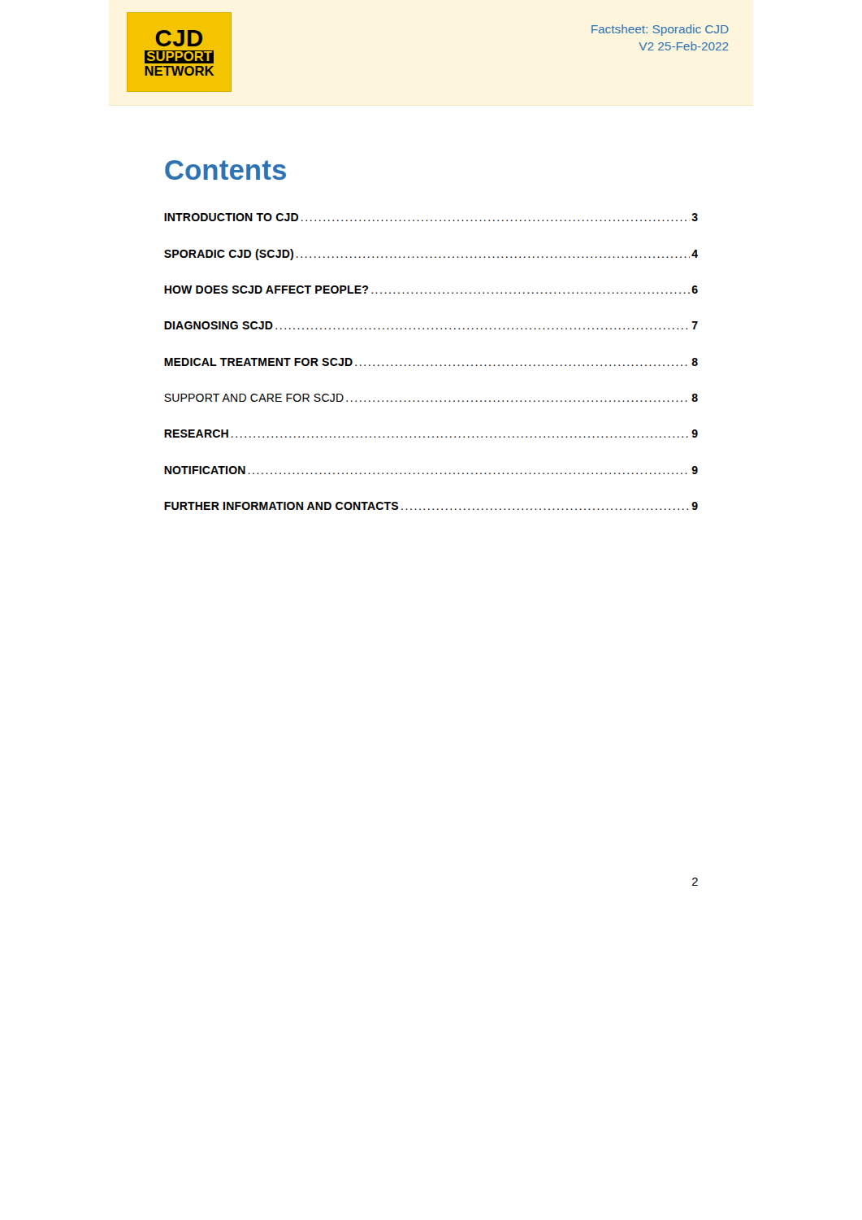CJD
SUPPORT
NETWORK
Factsheet: Sporadic CJD
V2 25-Feb-2022
Contents
INTRODUCTION TO CJD .................................................................................................................. 3
SPORADIC CJD (SCJD) .................................................................................................................. 4
HOW DOES SCJD AFFECT PEOPLE? .................................................................................................................. 6
DIAGNOSING SCJD .................................................................................................................. 7
MEDICAL TREATMENT FOR SCJD .................................................................................................................. 8
SUPPORT AND CARE FOR SCJD .................................................................................................................. 8
RESEARCH .................................................................................................................. 9
NOTIFICATION .................................................................................................................. 9
FURTHER INFORMATION AND CONTACTS .................................................................................................................. 9
2